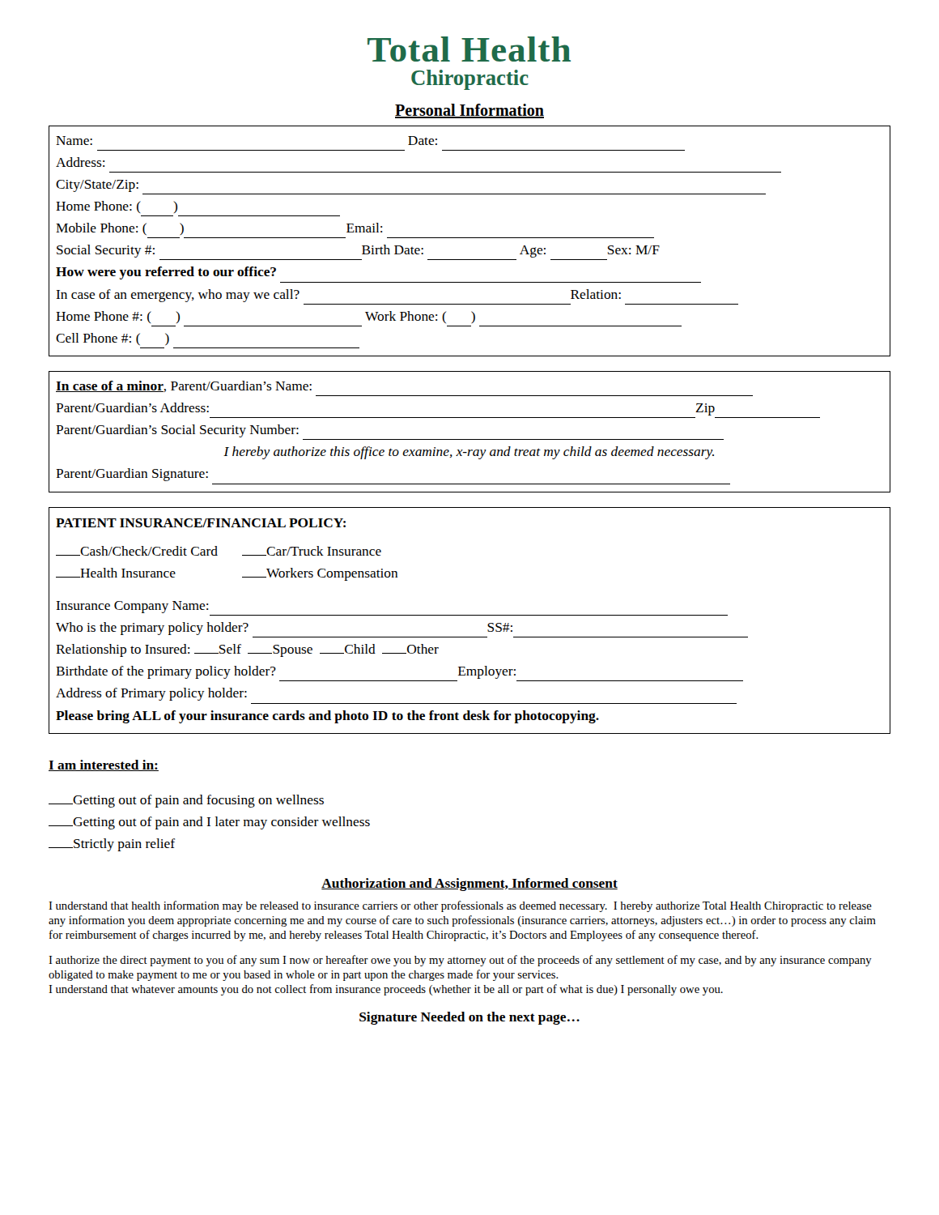Total Health
Chiropractic
Personal Information
Name: Date:
Address:
City/State/Zip:
Home Phone: ( )
Mobile Phone: ( ) Email:
Social Security #: Birth Date: Age: Sex: M/F
How were you referred to our office?
In case of an emergency, who may we call? Relation:
Home Phone #: ( ) Work Phone: ( )
Cell Phone #: ( )
In case of a minor, Parent/Guardian’s Name:
Parent/Guardian’s Address: Zip
Parent/Guardian’s Social Security Number:
I hereby authorize this office to examine, x-ray and treat my child as deemed necessary.
Parent/Guardian Signature:
PATIENT INSURANCE/FINANCIAL POLICY:
| Cash/Check/Credit Card | Car/Truck Insurance |
| Health Insurance | Workers Compensation |
Insurance Company Name:
Who is the primary policy holder? SS#:
Relationship to Insured: Self Spouse Child Other
Birthdate of the primary policy holder? Employer:
Address of Primary policy holder:
Please bring ALL of your insurance cards and photo ID to the front desk for photocopying.
I am interested in:
Getting out of pain and focusing on wellness
Getting out of pain and I later may consider wellness
Strictly pain relief
Authorization and Assignment, Informed consent
I understand that health information may be released to insurance carriers or other professionals as deemed necessary. I hereby authorize Total Health Chiropractic to release any information you deem appropriate concerning me and my course of care to such professionals (insurance carriers, attorneys, adjusters ect…) in order to process any claim for reimbursement of charges incurred by me, and hereby releases Total Health Chiropractic, it’s Doctors and Employees of any consequence thereof.
I authorize the direct payment to you of any sum I now or hereafter owe you by my attorney out of the proceeds of any settlement of my case, and by any insurance company obligated to make payment to me or you based in whole or in part upon the charges made for your services.
I understand that whatever amounts you do not collect from insurance proceeds (whether it be all or part of what is due) I personally owe you.
Signature Needed on the next page…